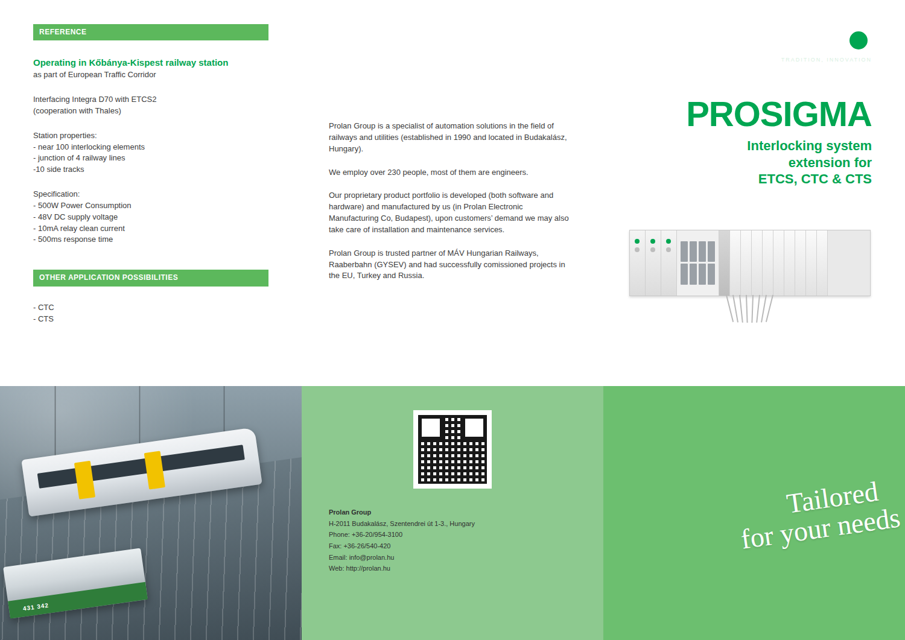PROLAN
TRADITION, INNOVATION
REFERENCE
Operating in Kőbánya-Kispest railway station
as part of European Traffic Corridor
Interfacing Integra D70 with ETCS2
(cooperation with Thales)
Station properties:
near 100 interlocking elements
junction of 4 railway lines
-10 side tracks
Specification:
500W Power Consumption
48V DC supply voltage
10mA relay clean current
500ms response time
OTHER APPLICATION POSSIBILITIES
CTC
CTS
Prolan Group is a specialist of automation solutions in the field of railways and utilities (established in 1990 and located in Budakalász, Hungary).
We employ over 230 people, most of them are engineers.
Our proprietary product portfolio is developed (both software and hardware) and manufactured by us (in Prolan Electronic Manufacturing Co, Budapest), upon customers’ demand we may also take care of installation and maintenance services.
Prolan Group is trusted partner of MÁV Hungarian Railways, Raaberbahn (GYSEV) and had successfully comissioned projects in the EU, Turkey and Russia.
PROSIGMA
Interlocking system
extension for
ETCS, CTC & CTS
431 342
Prolan Group H-2011 Budakalász, Szentendrei út 1-3., Hungary
Phone: +36-20/954-3100
Fax: +36-26/540-420
Email: info@prolan.hu
Web: http://prolan.hu
Tailored for your needs